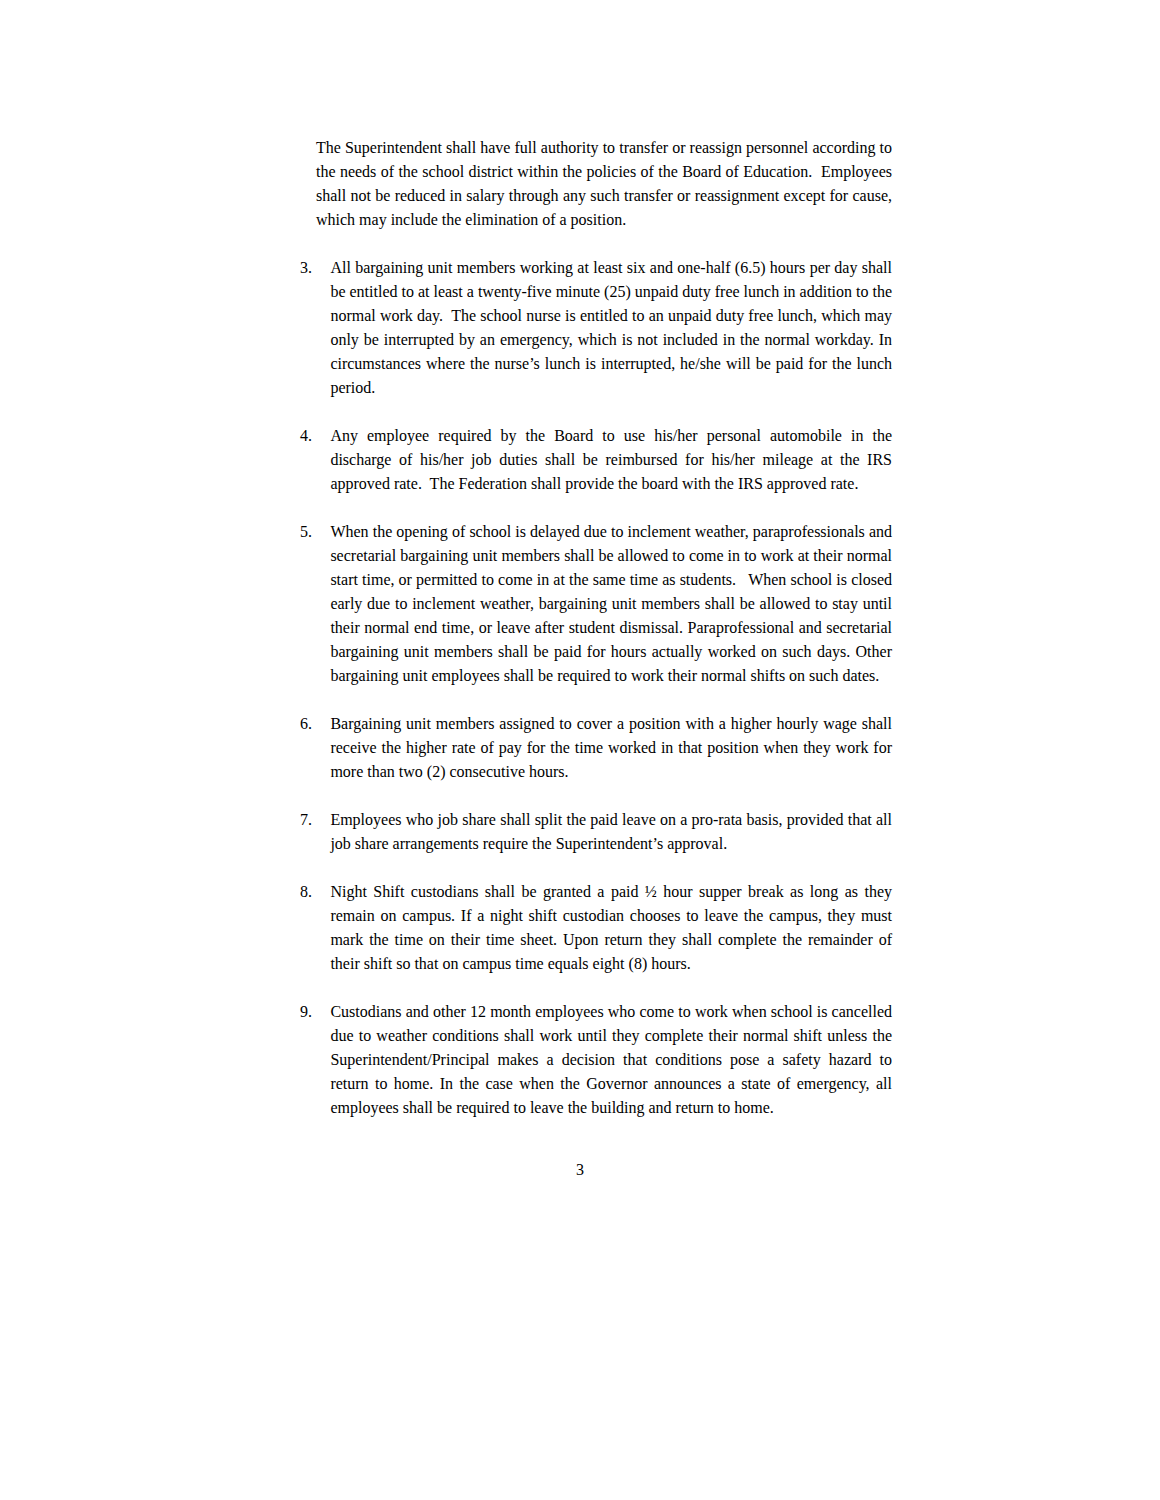The Superintendent shall have full authority to transfer or reassign personnel according to the needs of the school district within the policies of the Board of Education. Employees shall not be reduced in salary through any such transfer or reassignment except for cause, which may include the elimination of a position.
All bargaining unit members working at least six and one-half (6.5) hours per day shall be entitled to at least a twenty-five minute (25) unpaid duty free lunch in addition to the normal work day. The school nurse is entitled to an unpaid duty free lunch, which may only be interrupted by an emergency, which is not included in the normal workday. In circumstances where the nurse’s lunch is interrupted, he/she will be paid for the lunch period.
Any employee required by the Board to use his/her personal automobile in the discharge of his/her job duties shall be reimbursed for his/her mileage at the IRS approved rate. The Federation shall provide the board with the IRS approved rate.
When the opening of school is delayed due to inclement weather, paraprofessionals and secretarial bargaining unit members shall be allowed to come in to work at their normal start time, or permitted to come in at the same time as students. When school is closed early due to inclement weather, bargaining unit members shall be allowed to stay until their normal end time, or leave after student dismissal. Paraprofessional and secretarial bargaining unit members shall be paid for hours actually worked on such days. Other bargaining unit employees shall be required to work their normal shifts on such dates.
Bargaining unit members assigned to cover a position with a higher hourly wage shall receive the higher rate of pay for the time worked in that position when they work for more than two (2) consecutive hours.
Employees who job share shall split the paid leave on a pro-rata basis, provided that all job share arrangements require the Superintendent’s approval.
Night Shift custodians shall be granted a paid ½ hour supper break as long as they remain on campus. If a night shift custodian chooses to leave the campus, they must mark the time on their time sheet. Upon return they shall complete the remainder of their shift so that on campus time equals eight (8) hours.
Custodians and other 12 month employees who come to work when school is cancelled due to weather conditions shall work until they complete their normal shift unless the Superintendent/Principal makes a decision that conditions pose a safety hazard to return to home. In the case when the Governor announces a state of emergency, all employees shall be required to leave the building and return to home.
3